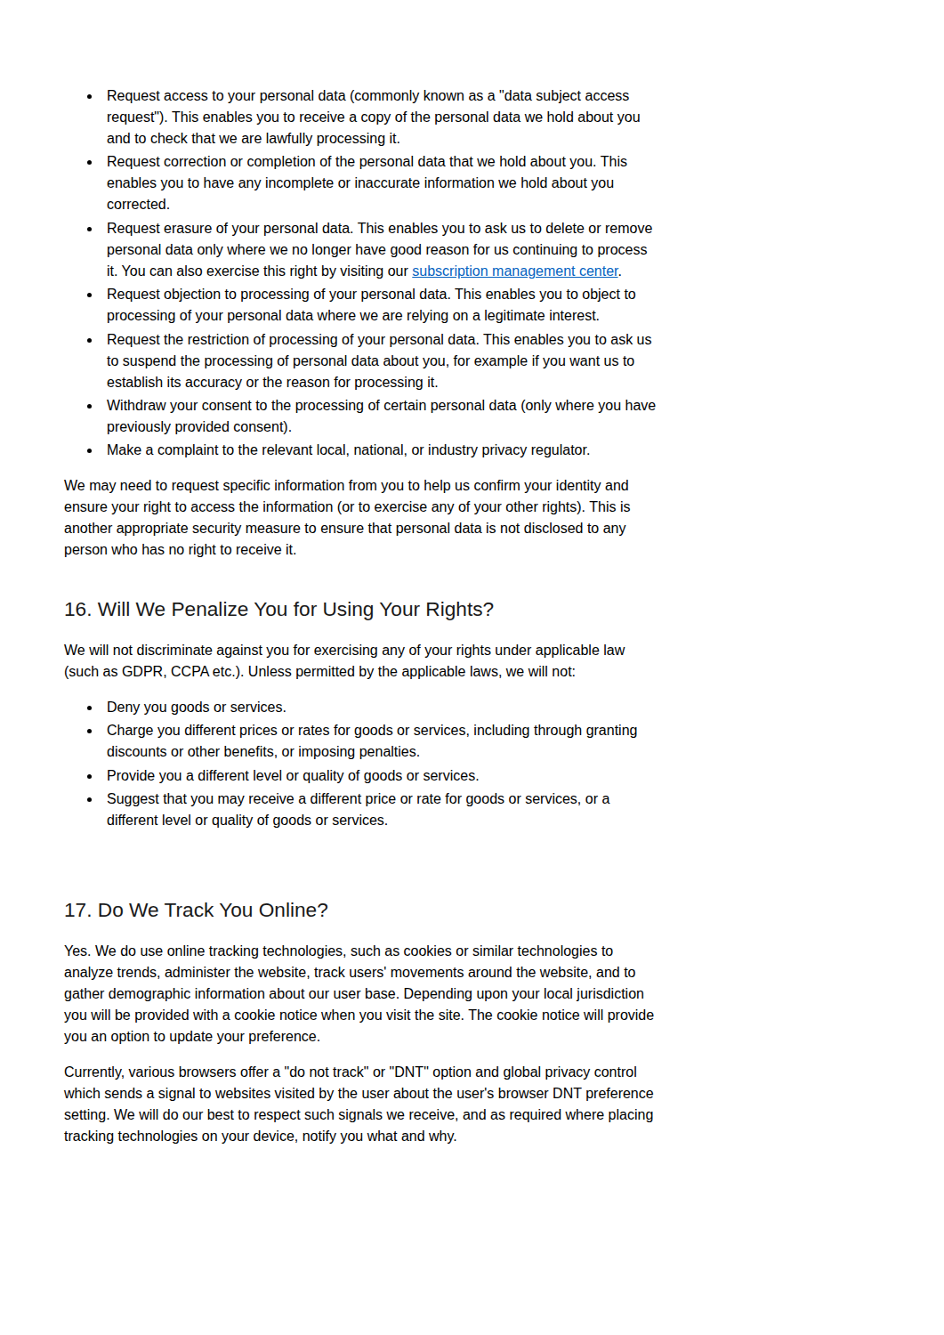Request access to your personal data (commonly known as a "data subject access request"). This enables you to receive a copy of the personal data we hold about you and to check that we are lawfully processing it.
Request correction or completion of the personal data that we hold about you. This enables you to have any incomplete or inaccurate information we hold about you corrected.
Request erasure of your personal data. This enables you to ask us to delete or remove personal data only where we no longer have good reason for us continuing to process it. You can also exercise this right by visiting our subscription management center.
Request objection to processing of your personal data. This enables you to object to processing of your personal data where we are relying on a legitimate interest.
Request the restriction of processing of your personal data. This enables you to ask us to suspend the processing of personal data about you, for example if you want us to establish its accuracy or the reason for processing it.
Withdraw your consent to the processing of certain personal data (only where you have previously provided consent).
Make a complaint to the relevant local, national, or industry privacy regulator.
We may need to request specific information from you to help us confirm your identity and ensure your right to access the information (or to exercise any of your other rights). This is another appropriate security measure to ensure that personal data is not disclosed to any person who has no right to receive it.
16. Will We Penalize You for Using Your Rights?
We will not discriminate against you for exercising any of your rights under applicable law (such as GDPR, CCPA etc.). Unless permitted by the applicable laws, we will not:
Deny you goods or services.
Charge you different prices or rates for goods or services, including through granting discounts or other benefits, or imposing penalties.
Provide you a different level or quality of goods or services.
Suggest that you may receive a different price or rate for goods or services, or a different level or quality of goods or services.
17. Do We Track You Online?
Yes. We do use online tracking technologies, such as cookies or similar technologies to analyze trends, administer the website, track users' movements around the website, and to gather demographic information about our user base. Depending upon your local jurisdiction you will be provided with a cookie notice when you visit the site. The cookie notice will provide you an option to update your preference.
Currently, various browsers offer a "do not track" or "DNT" option and global privacy control which sends a signal to websites visited by the user about the user's browser DNT preference setting. We will do our best to respect such signals we receive, and as required where placing tracking technologies on your device, notify you what and why.